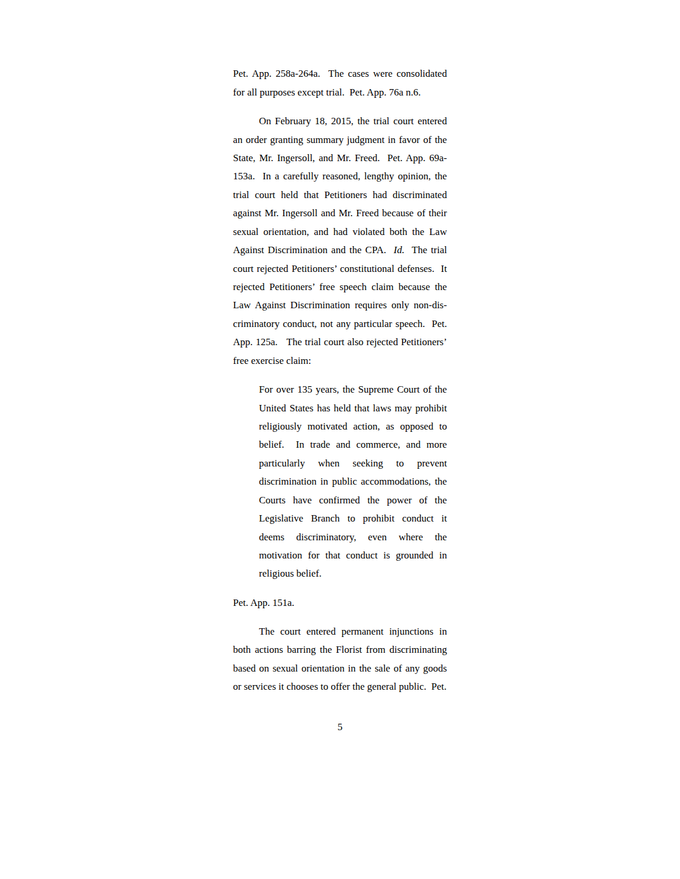Pet. App. 258a-264a. The cases were consolidated for all purposes except trial. Pet. App. 76a n.6.
On February 18, 2015, the trial court entered an order granting summary judgment in favor of the State, Mr. Ingersoll, and Mr. Freed. Pet. App. 69a-153a. In a carefully reasoned, lengthy opinion, the trial court held that Petitioners had discriminated against Mr. Ingersoll and Mr. Freed because of their sexual orientation, and had violated both the Law Against Discrimination and the CPA. Id. The trial court rejected Petitioners’ constitutional defenses. It rejected Petitioners’ free speech claim because the Law Against Discrimination requires only non-discriminatory conduct, not any particular speech. Pet. App. 125a. The trial court also rejected Petitioners’ free exercise claim:
For over 135 years, the Supreme Court of the United States has held that laws may prohibit religiously motivated action, as opposed to belief. In trade and commerce, and more particularly when seeking to prevent discrimination in public accommodations, the Courts have confirmed the power of the Legislative Branch to prohibit conduct it deems discriminatory, even where the motivation for that conduct is grounded in religious belief.
Pet. App. 151a.
The court entered permanent injunctions in both actions barring the Florist from discriminating based on sexual orientation in the sale of any goods or services it chooses to offer the general public. Pet.
5